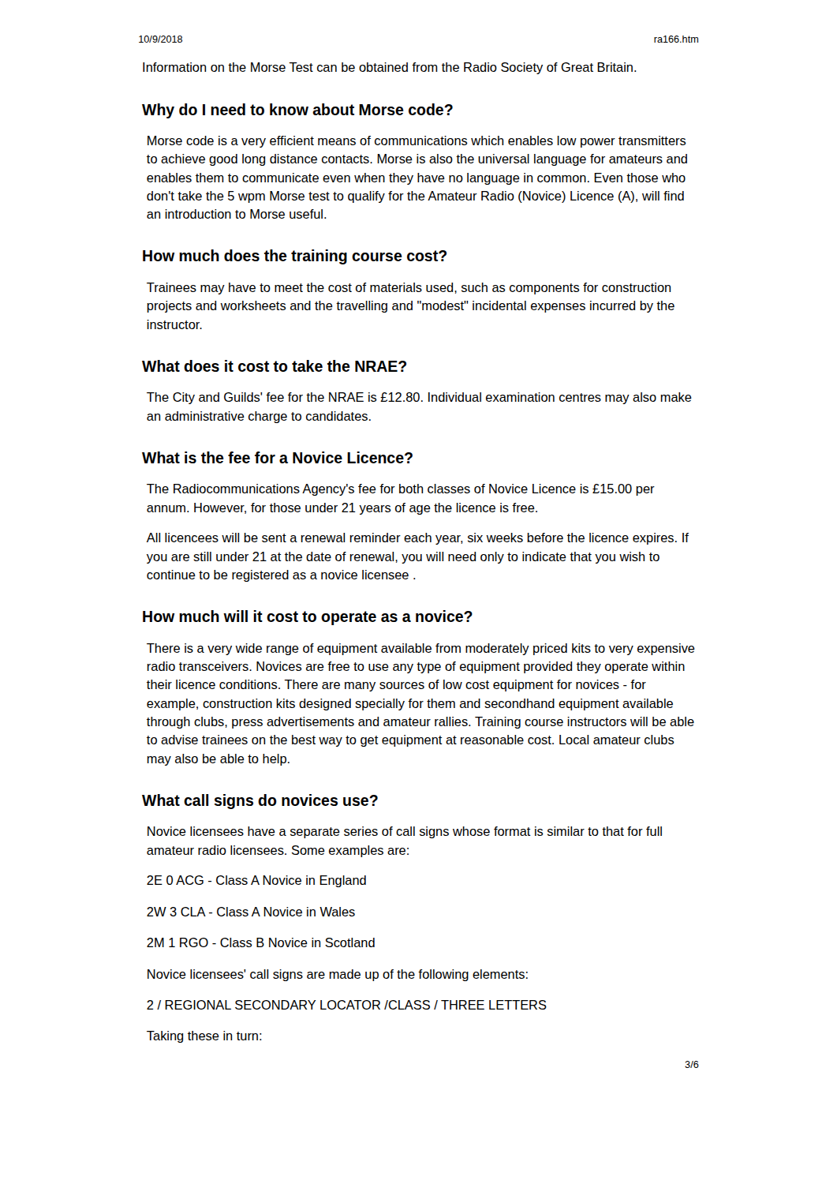10/9/2018 ra166.htm
Information on the Morse Test can be obtained from the Radio Society of Great Britain.
Why do I need to know about Morse code?
Morse code is a very efficient means of communications which enables low power transmitters to achieve good long distance contacts. Morse is also the universal language for amateurs and enables them to communicate even when they have no language in common. Even those who don't take the 5 wpm Morse test to qualify for the Amateur Radio (Novice) Licence (A), will find an introduction to Morse useful.
How much does the training course cost?
Trainees may have to meet the cost of materials used, such as components for construction projects and worksheets and the travelling and "modest" incidental expenses incurred by the instructor.
What does it cost to take the NRAE?
The City and Guilds' fee for the NRAE is £12.80. Individual examination centres may also make an administrative charge to candidates.
What is the fee for a Novice Licence?
The Radiocommunications Agency's fee for both classes of Novice Licence is £15.00 per annum. However, for those under 21 years of age the licence is free.
All licencees will be sent a renewal reminder each year, six weeks before the licence expires. If you are still under 21 at the date of renewal, you will need only to indicate that you wish to continue to be registered as a novice licensee .
How much will it cost to operate as a novice?
There is a very wide range of equipment available from moderately priced kits to very expensive radio transceivers. Novices are free to use any type of equipment provided they operate within their licence conditions. There are many sources of low cost equipment for novices - for example, construction kits designed specially for them and secondhand equipment available through clubs, press advertisements and amateur rallies. Training course instructors will be able to advise trainees on the best way to get equipment at reasonable cost. Local amateur clubs may also be able to help.
What call signs do novices use?
Novice licensees have a separate series of call signs whose format is similar to that for full amateur radio licensees. Some examples are:
2E 0 ACG - Class A Novice in England
2W 3 CLA - Class A Novice in Wales
2M 1 RGO - Class B Novice in Scotland
Novice licensees' call signs are made up of the following elements:
2 / REGIONAL SECONDARY LOCATOR /CLASS / THREE LETTERS
Taking these in turn:
3/6